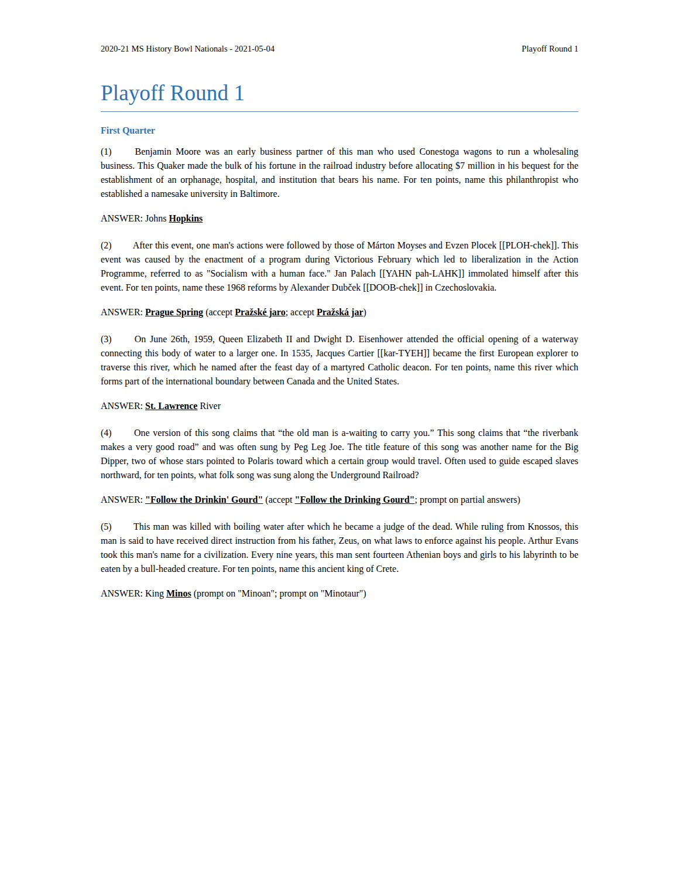2020-21 MS History Bowl Nationals - 2021-05-04 Playoff Round 1
Playoff Round 1
First Quarter
(1) Benjamin Moore was an early business partner of this man who used Conestoga wagons to run a wholesaling business. This Quaker made the bulk of his fortune in the railroad industry before allocating $7 million in his bequest for the establishment of an orphanage, hospital, and institution that bears his name. For ten points, name this philanthropist who established a namesake university in Baltimore.
ANSWER: Johns Hopkins
(2) After this event, one man's actions were followed by those of Márton Moyses and Evzen Plocek [[PLOH-chek]]. This event was caused by the enactment of a program during Victorious February which led to liberalization in the Action Programme, referred to as "Socialism with a human face." Jan Palach [[YAHN pah-LAHK]] immolated himself after this event. For ten points, name these 1968 reforms by Alexander Dubček [[DOOB-chek]] in Czechoslovakia.
ANSWER: Prague Spring (accept Pražské jaro; accept Pražská jar)
(3) On June 26th, 1959, Queen Elizabeth II and Dwight D. Eisenhower attended the official opening of a waterway connecting this body of water to a larger one. In 1535, Jacques Cartier [[kar-TYEH]] became the first European explorer to traverse this river, which he named after the feast day of a martyred Catholic deacon. For ten points, name this river which forms part of the international boundary between Canada and the United States.
ANSWER: St. Lawrence River
(4) One version of this song claims that “the old man is a-waiting to carry you.” This song claims that “the riverbank makes a very good road” and was often sung by Peg Leg Joe. The title feature of this song was another name for the Big Dipper, two of whose stars pointed to Polaris toward which a certain group would travel. Often used to guide escaped slaves northward, for ten points, what folk song was sung along the Underground Railroad?
ANSWER: "Follow the Drinkin' Gourd" (accept "Follow the Drinking Gourd"; prompt on partial answers)
(5) This man was killed with boiling water after which he became a judge of the dead. While ruling from Knossos, this man is said to have received direct instruction from his father, Zeus, on what laws to enforce against his people. Arthur Evans took this man's name for a civilization. Every nine years, this man sent fourteen Athenian boys and girls to his labyrinth to be eaten by a bull-headed creature. For ten points, name this ancient king of Crete.
ANSWER: King Minos (prompt on "Minoan"; prompt on "Minotaur")